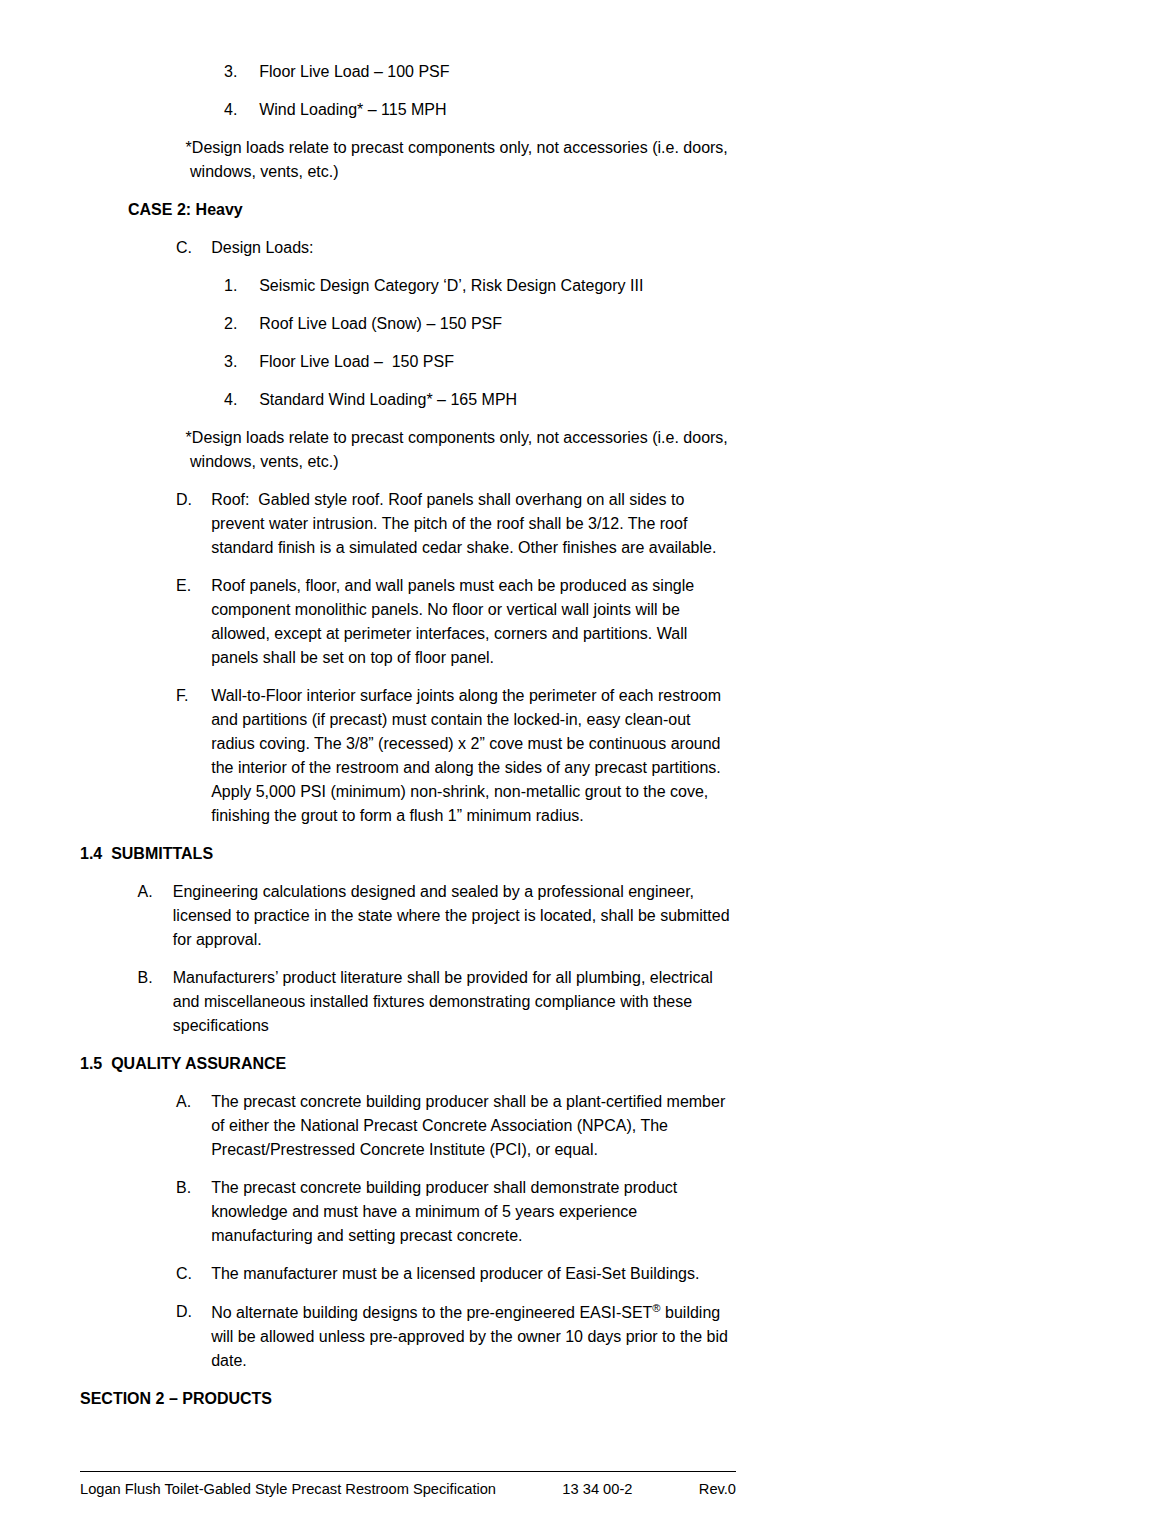3. Floor Live Load – 100 PSF
4. Wind Loading* – 115 MPH
*Design loads relate to precast components only, not accessories (i.e. doors,
windows, vents, etc.)
CASE 2: Heavy
C. Design Loads:
1. Seismic Design Category ‘D’, Risk Design Category III
2. Roof Live Load (Snow) – 150 PSF
3. Floor Live Load – 150 PSF
4. Standard Wind Loading* – 165 MPH
*Design loads relate to precast components only, not accessories (i.e. doors,
windows, vents, etc.)
D. Roof: Gabled style roof. Roof panels shall overhang on all sides to prevent water intrusion. The pitch of the roof shall be 3/12. The roof standard finish is a simulated cedar shake. Other finishes are available.
E. Roof panels, floor, and wall panels must each be produced as single component monolithic panels. No floor or vertical wall joints will be allowed, except at perimeter interfaces, corners and partitions. Wall panels shall be set on top of floor panel.
F. Wall-to-Floor interior surface joints along the perimeter of each restroom and partitions (if precast) must contain the locked-in, easy clean-out radius coving. The 3/8” (recessed) x 2” cove must be continuous around the interior of the restroom and along the sides of any precast partitions. Apply 5,000 PSI (minimum) non-shrink, non-metallic grout to the cove, finishing the grout to form a flush 1” minimum radius.
1.4 SUBMITTALS
A. Engineering calculations designed and sealed by a professional engineer, licensed to practice in the state where the project is located, shall be submitted for approval.
B. Manufacturers’ product literature shall be provided for all plumbing, electrical and miscellaneous installed fixtures demonstrating compliance with these specifications
1.5 QUALITY ASSURANCE
A. The precast concrete building producer shall be a plant-certified member of either the National Precast Concrete Association (NPCA), The Precast/Prestressed Concrete Institute (PCI), or equal.
B. The precast concrete building producer shall demonstrate product knowledge and must have a minimum of 5 years experience manufacturing and setting precast concrete.
C. The manufacturer must be a licensed producer of Easi-Set Buildings.
D. No alternate building designs to the pre-engineered EASI-SET® building will be allowed unless pre-approved by the owner 10 days prior to the bid date.
SECTION 2 – PRODUCTS
Logan Flush Toilet-Gabled Style Precast Restroom Specification 13 34 00-2 Rev.0